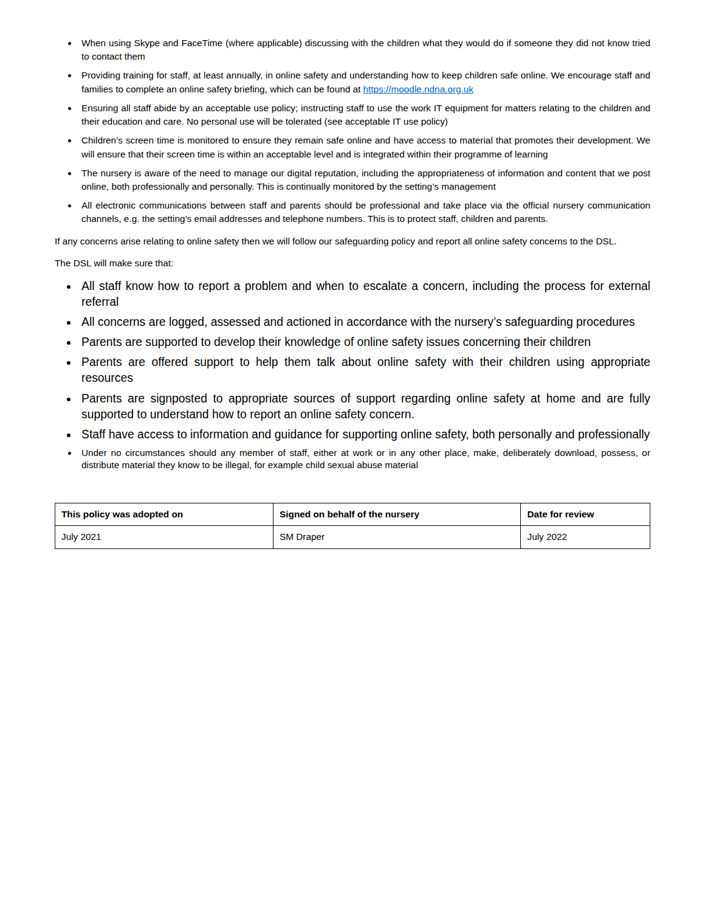When using Skype and FaceTime (where applicable) discussing with the children what they would do if someone they did not know tried to contact them
Providing training for staff, at least annually, in online safety and understanding how to keep children safe online. We encourage staff and families to complete an online safety briefing, which can be found at https://moodle.ndna.org.uk
Ensuring all staff abide by an acceptable use policy; instructing staff to use the work IT equipment for matters relating to the children and their education and care. No personal use will be tolerated (see acceptable IT use policy)
Children’s screen time is monitored to ensure they remain safe online and have access to material that promotes their development. We will ensure that their screen time is within an acceptable level and is integrated within their programme of learning
The nursery is aware of the need to manage our digital reputation, including the appropriateness of information and content that we post online, both professionally and personally. This is continually monitored by the setting’s management
All electronic communications between staff and parents should be professional and take place via the official nursery communication channels, e.g. the setting’s email addresses and telephone numbers. This is to protect staff, children and parents.
If any concerns arise relating to online safety then we will follow our safeguarding policy and report all online safety concerns to the DSL.
The DSL will make sure that:
All staff know how to report a problem and when to escalate a concern, including the process for external referral
All concerns are logged, assessed and actioned in accordance with the nursery’s safeguarding procedures
Parents are supported to develop their knowledge of online safety issues concerning their children
Parents are offered support to help them talk about online safety with their children using appropriate resources
Parents are signposted to appropriate sources of support regarding online safety at home and are fully supported to understand how to report an online safety concern.
Staff have access to information and guidance for supporting online safety, both personally and professionally
Under no circumstances should any member of staff, either at work or in any other place, make, deliberately download, possess, or distribute material they know to be illegal, for example child sexual abuse material
| This policy was adopted on | Signed on behalf of the nursery | Date for review |
| --- | --- | --- |
| July 2021 | SM Draper | July 2022 |